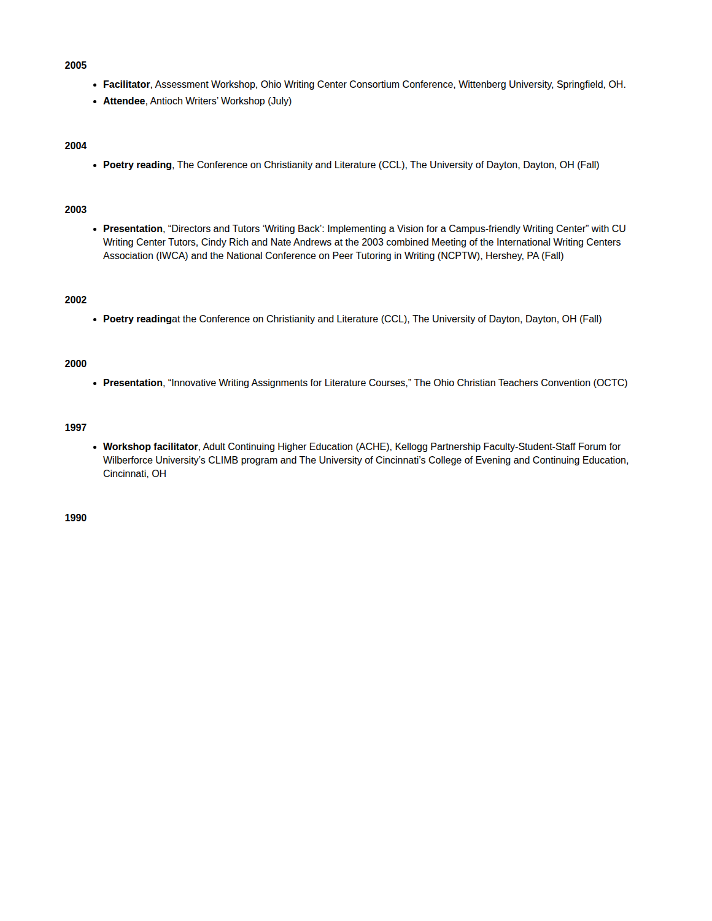2005
Facilitator, Assessment Workshop, Ohio Writing Center Consortium Conference, Wittenberg University, Springfield, OH.
Attendee, Antioch Writers’ Workshop (July)
2004
Poetry reading, The Conference on Christianity and Literature (CCL), The University of Dayton, Dayton, OH (Fall)
2003
Presentation, “Directors and Tutors ‘Writing Back’: Implementing a Vision for a Campus-friendly Writing Center” with CU Writing Center Tutors, Cindy Rich and Nate Andrews at the 2003 combined Meeting of the International Writing Centers Association (IWCA) and the National Conference on Peer Tutoring in Writing (NCPTW), Hershey, PA (Fall)
2002
Poetry readingat the Conference on Christianity and Literature (CCL), The University of Dayton, Dayton, OH (Fall)
2000
Presentation, “Innovative Writing Assignments for Literature Courses,” The Ohio Christian Teachers Convention (OCTC)
1997
Workshop facilitator, Adult Continuing Higher Education (ACHE), Kellogg Partnership Faculty-Student-Staff Forum for Wilberforce University’s CLIMB program and The University of Cincinnati’s College of Evening and Continuing Education, Cincinnati, OH
1990